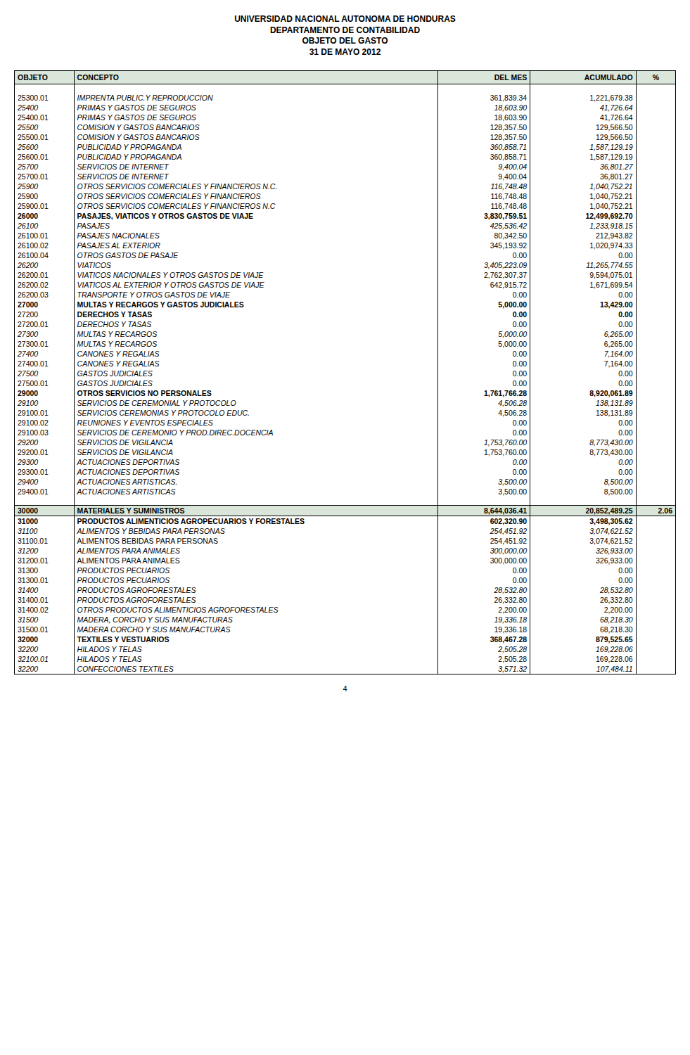UNIVERSIDAD NACIONAL AUTONOMA DE HONDURAS
DEPARTAMENTO DE CONTABILIDAD
OBJETO DEL GASTO
31 DE MAYO 2012
| OBJETO | CONCEPTO | DEL MES | ACUMULADO | % |
| --- | --- | --- | --- | --- |
| 25300.01 | IMPRENTA PUBLIC.Y REPRODUCCION | 361,839.34 | 1,221,679.38 | |
| 25400 | PRIMAS Y GASTOS DE SEGUROS | 18,603.90 | 41,726.64 | |
| 25400.01 | PRIMAS Y GASTOS DE SEGUROS | 18,603.90 | 41,726.64 | |
| 25500 | COMISION Y GASTOS BANCARIOS | 128,357.50 | 129,566.50 | |
| 25500.01 | COMISION Y GASTOS BANCARIOS | 128,357.50 | 129,566.50 | |
| 25600 | PUBLICIDAD Y PROPAGANDA | 360,858.71 | 1,587,129.19 | |
| 25600.01 | PUBLICIDAD Y PROPAGANDA | 360,858.71 | 1,587,129.19 | |
| 25700 | SERVICIOS DE INTERNET | 9,400.04 | 36,801.27 | |
| 25700.01 | SERVICIOS DE INTERNET | 9,400.04 | 36,801.27 | |
| 25900 | OTROS SERVICIOS COMERCIALES Y FINANCIEROS N.C. | 116,748.48 | 1,040,752.21 | |
| 25900 | OTROS SERVICIOS COMERCIALES Y FINANCIEROS | 116,748.48 | 1,040,752.21 | |
| 25900.01 | OTROS SERVICIOS COMERCIALES Y FINANCIEROS N.C | 116,748.48 | 1,040,752.21 | |
| 26000 | PASAJES, VIATICOS Y OTROS GASTOS DE VIAJE | 3,830,759.51 | 12,499,692.70 | |
| 26100 | PASAJES | 425,536.42 | 1,233,918.15 | |
| 26100.01 | PASAJES NACIONALES | 80,342.50 | 212,943.82 | |
| 26100.02 | PASAJES AL EXTERIOR | 345,193.92 | 1,020,974.33 | |
| 26100.04 | OTROS GASTOS DE PASAJE | 0.00 | 0.00 | |
| 26200 | VIATICOS | 3,405,223.09 | 11,265,774.55 | |
| 26200.01 | VIATICOS NACIONALES Y OTROS GASTOS DE VIAJE | 2,762,307.37 | 9,594,075.01 | |
| 26200.02 | VIATICOS AL EXTERIOR Y OTROS GASTOS DE VIAJE | 642,915.72 | 1,671,699.54 | |
| 26200.03 | TRANSPORTE Y OTROS GASTOS DE VIAJE | 0.00 | 0.00 | |
| 27000 | MULTAS Y RECARGOS Y GASTOS JUDICIALES | 5,000.00 | 13,429.00 | |
| 27200 | DERECHOS Y TASAS | 0.00 | 0.00 | |
| 27200.01 | DERECHOS Y TASAS | 0.00 | 0.00 | |
| 27300 | MULTAS Y RECARGOS | 5,000.00 | 6,265.00 | |
| 27300.01 | MULTAS Y RECARGOS | 5,000.00 | 6,265.00 | |
| 27400 | CANONES Y REGALIAS | 0.00 | 7,164.00 | |
| 27400.01 | CANONES Y REGALIAS | 0.00 | 7,164.00 | |
| 27500 | GASTOS JUDICIALES | 0.00 | 0.00 | |
| 27500.01 | GASTOS JUDICIALES | 0.00 | 0.00 | |
| 29000 | OTROS SERVICIOS NO PERSONALES | 1,761,766.28 | 8,920,061.89 | |
| 29100 | SERVICIOS DE CEREMONIAL Y PROTOCOLO | 4,506.28 | 138,131.89 | |
| 29100.01 | SERVICIOS CEREMONIAS Y PROTOCOLO EDUC. | 4,506.28 | 138,131.89 | |
| 29100.02 | REUNIONES Y EVENTOS ESPECIALES | 0.00 | 0.00 | |
| 29100.03 | SERVICIOS DE CEREMONIO Y PROD.DIREC.DOCENCIA | 0.00 | 0.00 | |
| 29200 | SERVICIOS DE VIGILANCIA | 1,753,760.00 | 8,773,430.00 | |
| 29200.01 | SERVICIOS DE VIGILANCIA | 1,753,760.00 | 8,773,430.00 | |
| 29300 | ACTUACIONES DEPORTIVAS | 0.00 | 0.00 | |
| 29300.01 | ACTUACIONES DEPORTIVAS | 0.00 | 0.00 | |
| 29400 | ACTUACIONES ARTISTICAS. | 3,500.00 | 8,500.00 | |
| 29400.01 | ACTUACIONES ARTISTICAS | 3,500.00 | 8,500.00 | |
| 30000 | MATERIALES Y SUMINISTROS | 8,644,036.41 | 20,852,489.25 | 2.06 |
| 31000 | PRODUCTOS ALIMENTICIOS AGROPECUARIOS Y FORESTALES | 602,320.90 | 3,498,305.62 | |
| 31100 | ALIMENTOS Y BEBIDAS PARA PERSONAS | 254,451.92 | 3,074,621.52 | |
| 31100.01 | ALIMENTOS BEBIDAS PARA PERSONAS | 254,451.92 | 3,074,621.52 | |
| 31200 | ALIMENTOS PARA ANIMALES | 300,000.00 | 326,933.00 | |
| 31200.01 | ALIMENTOS PARA ANIMALES | 300,000.00 | 326,933.00 | |
| 31300 | PRODUCTOS PECUARIOS | 0.00 | 0.00 | |
| 31300.01 | PRODUCTOS PECUARIOS | 0.00 | 0.00 | |
| 31400 | PRODUCTOS AGROFORESTALES | 28,532.80 | 28,532.80 | |
| 31400.01 | PRODUCTOS AGROFORESTALES | 26,332.80 | 26,332.80 | |
| 31400.02 | OTROS PRODUCTOS ALIMENTICIOS AGROFORESTALES | 2,200.00 | 2,200.00 | |
| 31500 | MADERA, CORCHO Y SUS MANUFACTURAS | 19,336.18 | 68,218.30 | |
| 31500.01 | MADERA CORCHO Y SUS MANUFACTURAS | 19,336.18 | 68,218.30 | |
| 32000 | TEXTILES Y VESTUARIOS | 368,467.28 | 879,525.65 | |
| 32200 | HILADOS Y TELAS | 2,505.28 | 169,228.06 | |
| 32100.01 | HILADOS Y TELAS | 2,505.28 | 169,228.06 | |
| 32200 | CONFECCIONES TEXTILES | 3,571.32 | 107,484.11 | |
4